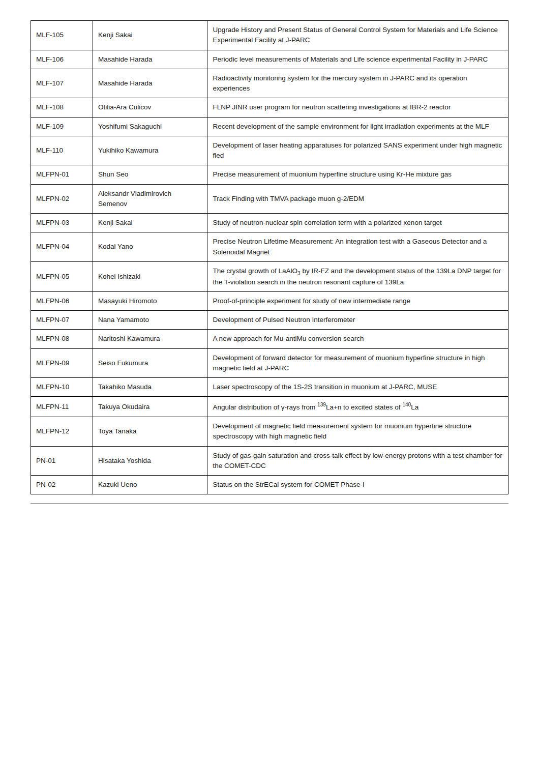| MLF-105 | Kenji Sakai | Upgrade History and Present Status of General Control System for Materials and Life Science Experimental Facility at J-PARC |
| MLF-106 | Masahide Harada | Periodic level measurements of Materials and Life science experimental Facility in J-PARC |
| MLF-107 | Masahide Harada | Radioactivity monitoring system for the mercury system in J-PARC and its operation experiences |
| MLF-108 | Otilia-Ara Culicov | FLNP JINR user program for neutron scattering investigations at IBR-2 reactor |
| MLF-109 | Yoshifumi Sakaguchi | Recent development of the sample environment for light irradiation experiments at the MLF |
| MLF-110 | Yukihiko Kawamura | Development of laser heating apparatuses for polarized SANS experiment under high magnetic fled |
| MLFPN-01 | Shun Seo | Precise measurement of muonium hyperfine structure using Kr-He mixture gas |
| MLFPN-02 | Aleksandr Vladimirovich Semenov | Track Finding with TMVA package muon g-2/EDM |
| MLFPN-03 | Kenji Sakai | Study of neutron-nuclear spin correlation term with a polarized xenon target |
| MLFPN-04 | Kodai Yano | Precise Neutron Lifetime Measurement: An integration test with a Gaseous Detector and a Solenoidal Magnet |
| MLFPN-05 | Kohei Ishizaki | The crystal growth of LaAlO 3 by IR-FZ and the development status of the 139La DNP target for the T-violation search in the neutron resonant capture of 139La |
| MLFPN-06 | Masayuki Hiromoto | Proof-of-principle experiment for study of new intermediate range |
| MLFPN-07 | Nana Yamamoto | Development of Pulsed Neutron Interferometer |
| MLFPN-08 | Naritoshi Kawamura | A new approach for Mu-antiMu conversion search |
| MLFPN-09 | Seiso Fukumura | Development of forward detector for measurement of muonium hyperfine structure in high magnetic field at J-PARC |
| MLFPN-10 | Takahiko Masuda | Laser spectroscopy of the 1S-2S transition in muonium at J-PARC, MUSE |
| MLFPN-11 | Takuya Okudaira | Angular distribution of γ-rays from 139 La+n to excited states of 140 La |
| MLFPN-12 | Toya Tanaka | Development of magnetic field measurement system for muonium hyperfine structure spectroscopy with high magnetic field |
| PN-01 | Hisataka Yoshida | Study of gas-gain saturation and cross-talk effect by low-energy protons with a test chamber for the COMET-CDC |
| PN-02 | Kazuki Ueno | Status on the StrECal system for COMET Phase-I |